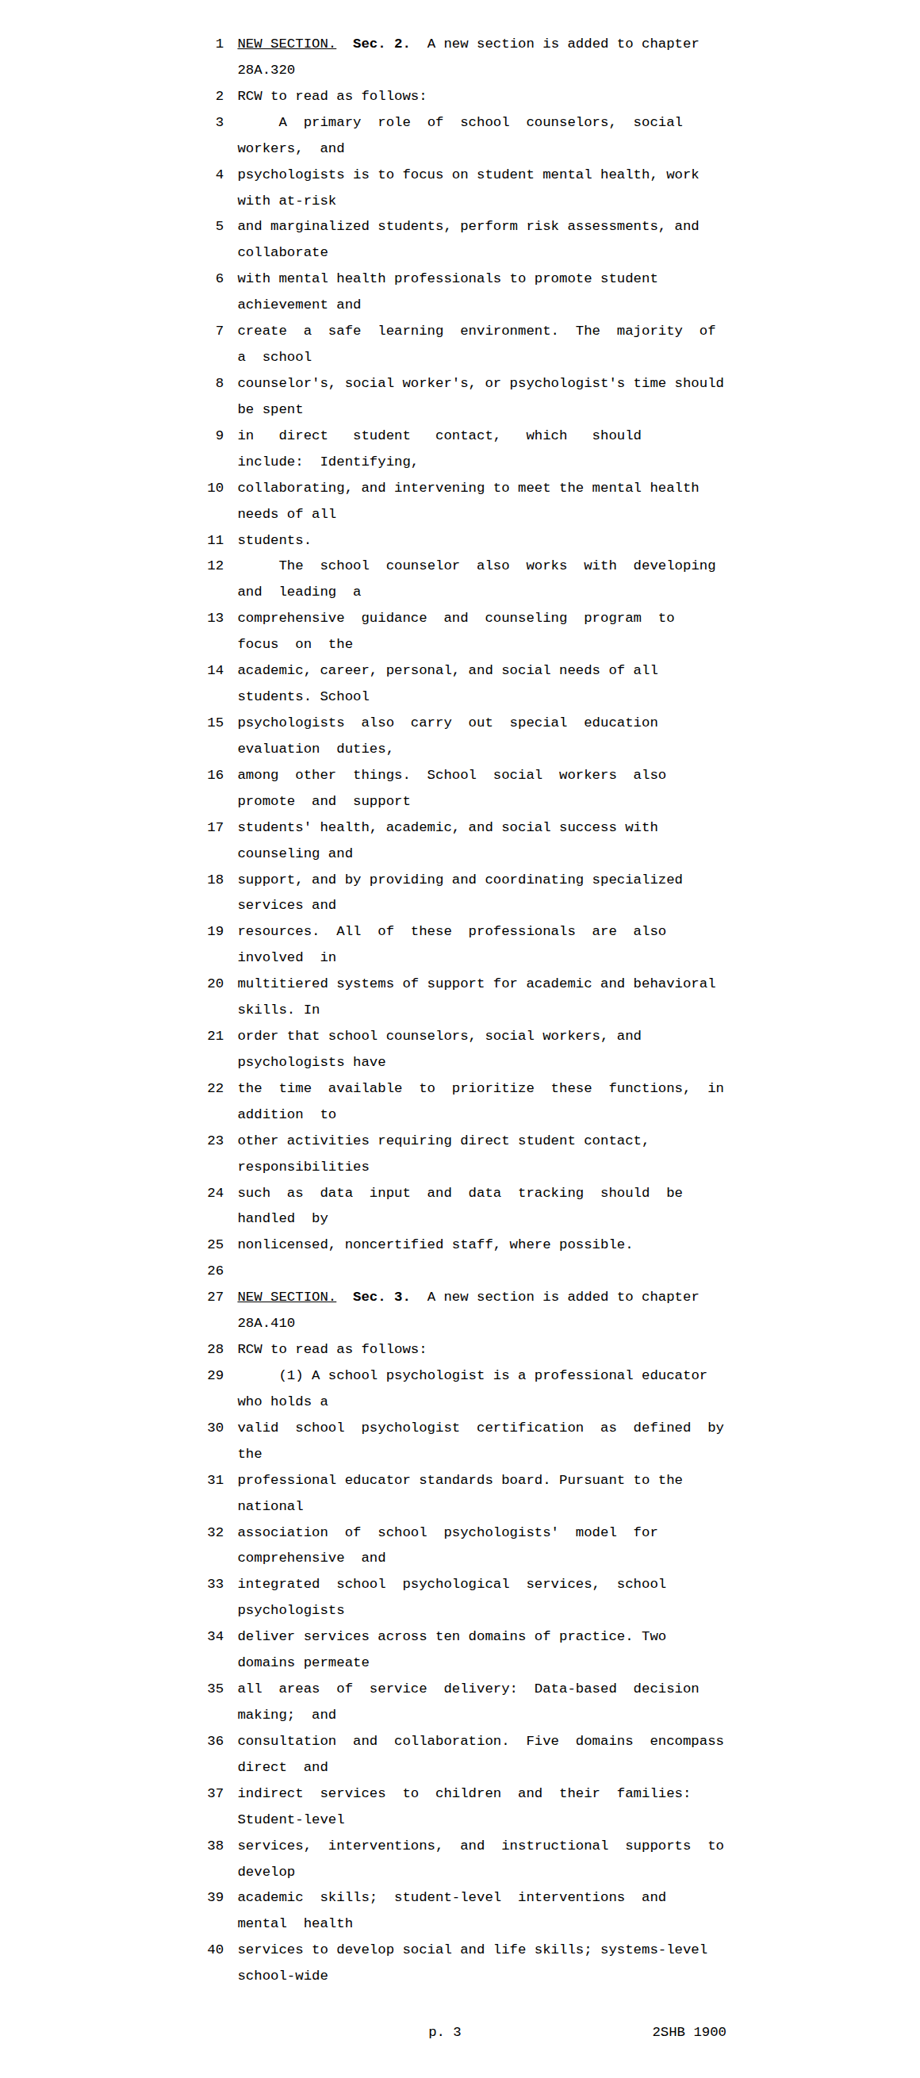NEW SECTION. Sec. 2. A new section is added to chapter 28A.320
RCW to read as follows:
A primary role of school counselors, social workers, and
psychologists is to focus on student mental health, work with at-risk
and marginalized students, perform risk assessments, and collaborate
with mental health professionals to promote student achievement and
create a safe learning environment. The majority of a school
counselor's, social worker's, or psychologist's time should be spent
in direct student contact, which should include: Identifying,
collaborating, and intervening to meet the mental health needs of all
students.
The school counselor also works with developing and leading a
comprehensive guidance and counseling program to focus on the
academic, career, personal, and social needs of all students. School
psychologists also carry out special education evaluation duties,
among other things. School social workers also promote and support
students' health, academic, and social success with counseling and
support, and by providing and coordinating specialized services and
resources. All of these professionals are also involved in
multitiered systems of support for academic and behavioral skills. In
order that school counselors, social workers, and psychologists have
the time available to prioritize these functions, in addition to
other activities requiring direct student contact, responsibilities
such as data input and data tracking should be handled by
nonlicensed, noncertified staff, where possible.
NEW SECTION. Sec. 3. A new section is added to chapter 28A.410
RCW to read as follows:
(1) A school psychologist is a professional educator who holds a
valid school psychologist certification as defined by the
professional educator standards board. Pursuant to the national
association of school psychologists' model for comprehensive and
integrated school psychological services, school psychologists
deliver services across ten domains of practice. Two domains permeate
all areas of service delivery: Data-based decision making; and
consultation and collaboration. Five domains encompass direct and
indirect services to children and their families: Student-level
services, interventions, and instructional supports to develop
academic skills; student-level interventions and mental health
services to develop social and life skills; systems-level school-wide
p. 3 2SHB 1900